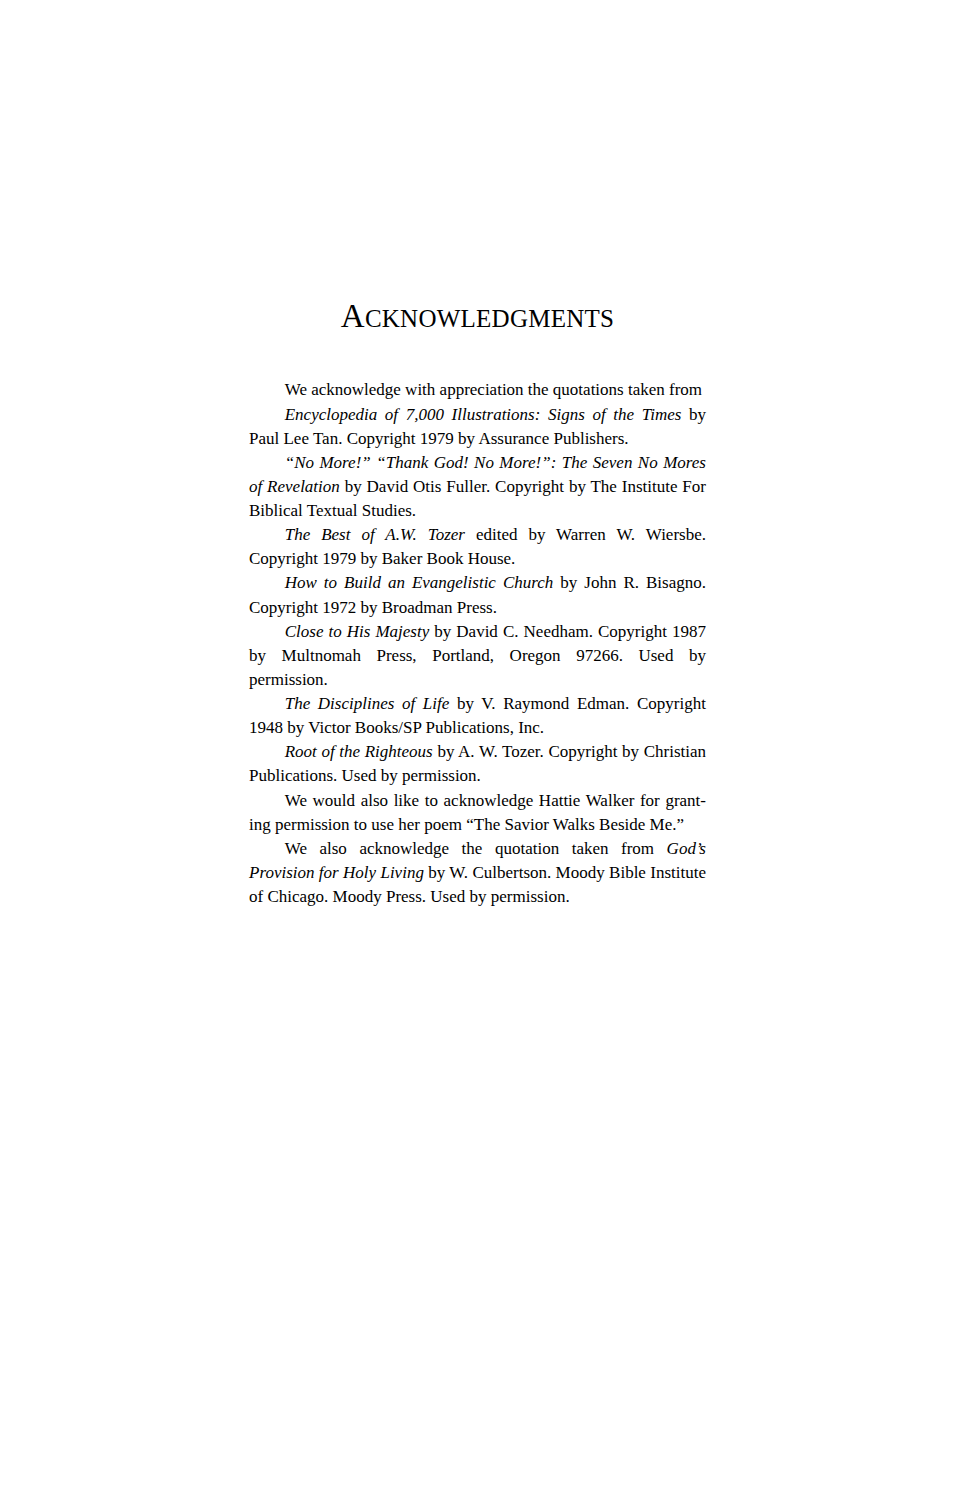Acknowledgments
We acknowledge with appreciation the quotations taken from
Encyclopedia of 7,000 Illustrations: Signs of the Times by Paul Lee Tan. Copyright 1979 by Assurance Publishers.
“No More!” “Thank God! No More!”: The Seven No Mores of Revelation by David Otis Fuller. Copyright by The Institute For Biblical Textual Studies.
The Best of A.W. Tozer edited by Warren W. Wiersbe. Copyright 1979 by Baker Book House.
How to Build an Evangelistic Church by John R. Bisagno. Copyright 1972 by Broadman Press.
Close to His Majesty by David C. Needham. Copyright 1987 by Multnomah Press, Portland, Oregon 97266. Used by permission.
The Disciplines of Life by V. Raymond Edman. Copyright 1948 by Victor Books/SP Publications, Inc.
Root of the Righteous by A. W. Tozer. Copyright by Christian Publications. Used by permission.
We would also like to acknowledge Hattie Walker for granting permission to use her poem “The Savior Walks Beside Me.”
We also acknowledge the quotation taken from God’s Provision for Holy Living by W. Culbertson. Moody Bible Institute of Chicago. Moody Press. Used by permission.